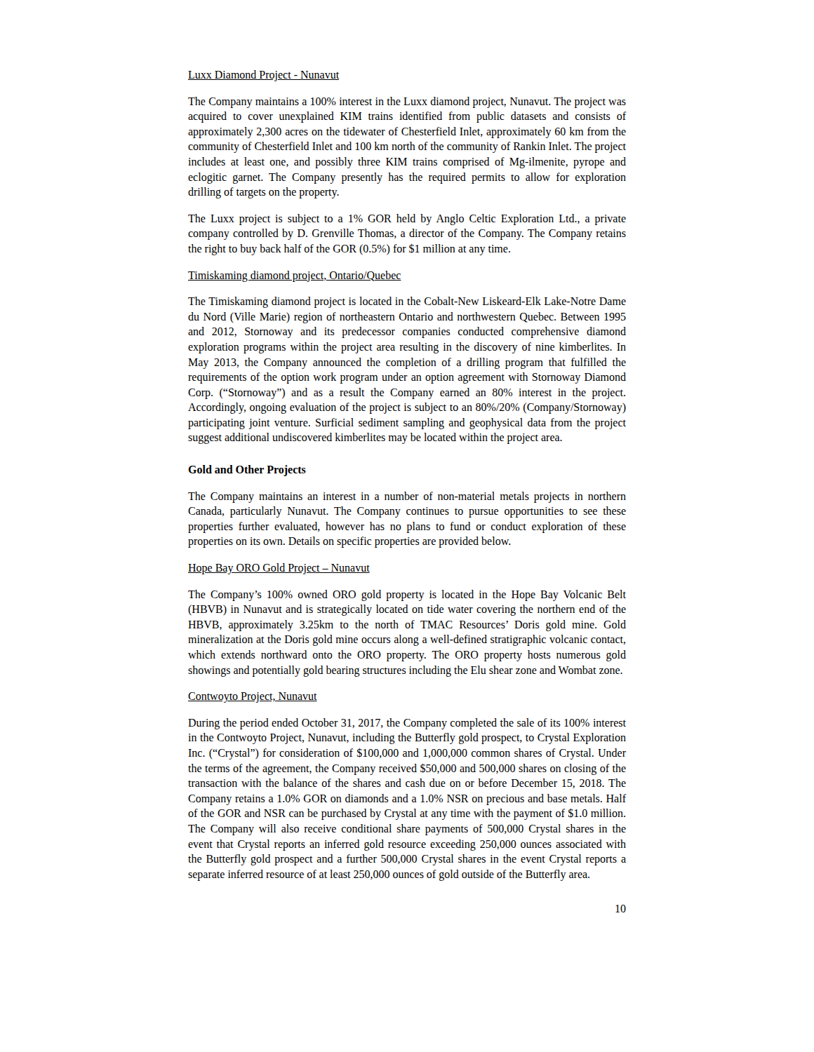Luxx Diamond Project - Nunavut
The Company maintains a 100% interest in the Luxx diamond project, Nunavut. The project was acquired to cover unexplained KIM trains identified from public datasets and consists of approximately 2,300 acres on the tidewater of Chesterfield Inlet, approximately 60 km from the community of Chesterfield Inlet and 100 km north of the community of Rankin Inlet. The project includes at least one, and possibly three KIM trains comprised of Mg-ilmenite, pyrope and eclogitic garnet. The Company presently has the required permits to allow for exploration drilling of targets on the property.
The Luxx project is subject to a 1% GOR held by Anglo Celtic Exploration Ltd., a private company controlled by D. Grenville Thomas, a director of the Company. The Company retains the right to buy back half of the GOR (0.5%) for $1 million at any time.
Timiskaming diamond project, Ontario/Quebec
The Timiskaming diamond project is located in the Cobalt-New Liskeard-Elk Lake-Notre Dame du Nord (Ville Marie) region of northeastern Ontario and northwestern Quebec. Between 1995 and 2012, Stornoway and its predecessor companies conducted comprehensive diamond exploration programs within the project area resulting in the discovery of nine kimberlites. In May 2013, the Company announced the completion of a drilling program that fulfilled the requirements of the option work program under an option agreement with Stornoway Diamond Corp. (“Stornoway”) and as a result the Company earned an 80% interest in the project. Accordingly, ongoing evaluation of the project is subject to an 80%/20% (Company/Stornoway) participating joint venture. Surficial sediment sampling and geophysical data from the project suggest additional undiscovered kimberlites may be located within the project area.
Gold and Other Projects
The Company maintains an interest in a number of non-material metals projects in northern Canada, particularly Nunavut. The Company continues to pursue opportunities to see these properties further evaluated, however has no plans to fund or conduct exploration of these properties on its own. Details on specific properties are provided below.
Hope Bay ORO Gold Project – Nunavut
The Company’s 100% owned ORO gold property is located in the Hope Bay Volcanic Belt (HBVB) in Nunavut and is strategically located on tide water covering the northern end of the HBVB, approximately 3.25km to the north of TMAC Resources’ Doris gold mine. Gold mineralization at the Doris gold mine occurs along a well-defined stratigraphic volcanic contact, which extends northward onto the ORO property. The ORO property hosts numerous gold showings and potentially gold bearing structures including the Elu shear zone and Wombat zone.
Contwoyto Project, Nunavut
During the period ended October 31, 2017, the Company completed the sale of its 100% interest in the Contwoyto Project, Nunavut, including the Butterfly gold prospect, to Crystal Exploration Inc. (“Crystal”) for consideration of $100,000 and 1,000,000 common shares of Crystal. Under the terms of the agreement, the Company received $50,000 and 500,000 shares on closing of the transaction with the balance of the shares and cash due on or before December 15, 2018. The Company retains a 1.0% GOR on diamonds and a 1.0% NSR on precious and base metals. Half of the GOR and NSR can be purchased by Crystal at any time with the payment of $1.0 million. The Company will also receive conditional share payments of 500,000 Crystal shares in the event that Crystal reports an inferred gold resource exceeding 250,000 ounces associated with the Butterfly gold prospect and a further 500,000 Crystal shares in the event Crystal reports a separate inferred resource of at least 250,000 ounces of gold outside of the Butterfly area.
10